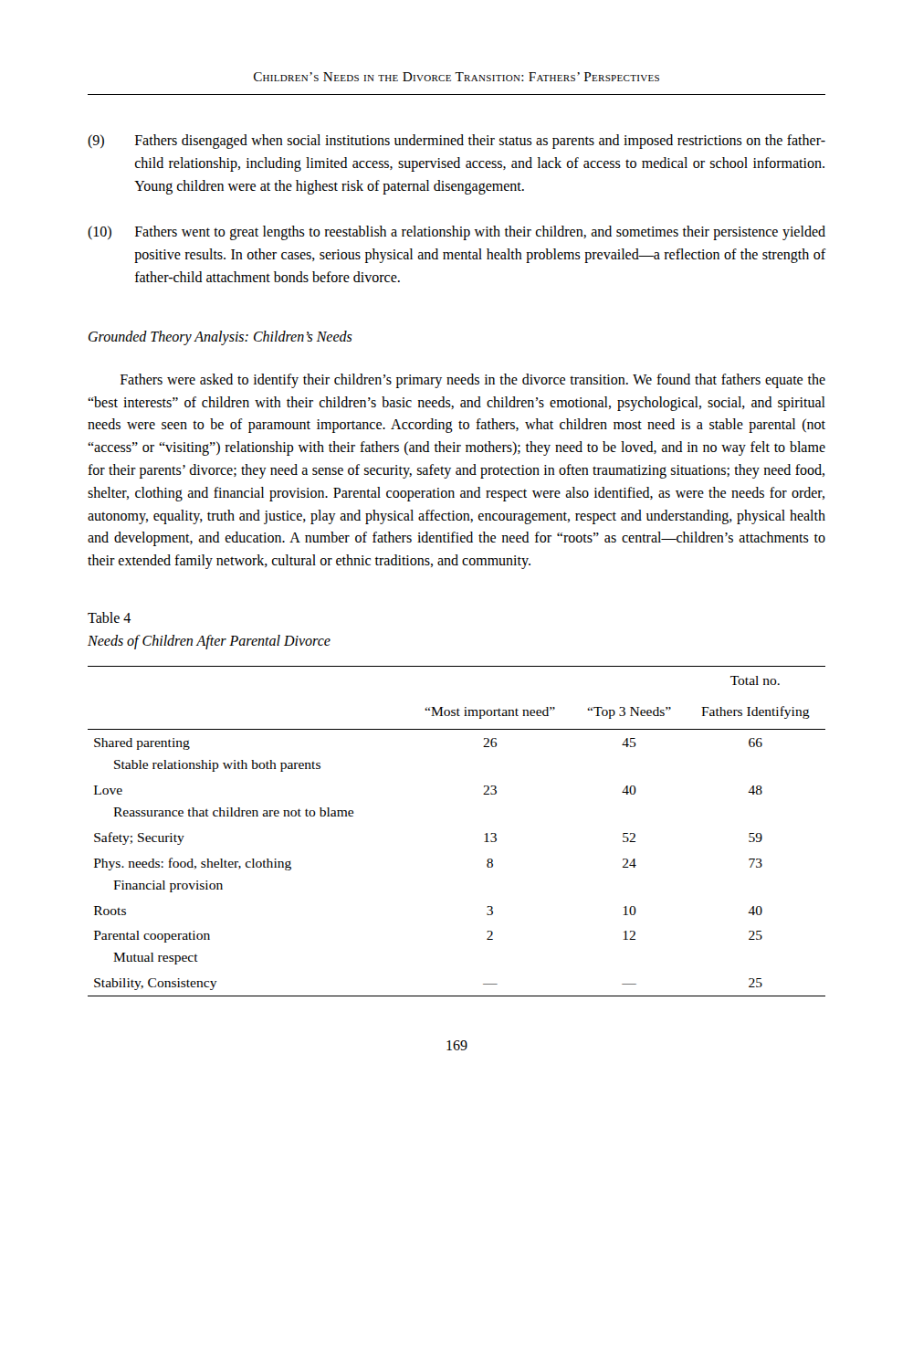Children’s Needs in the Divorce Transition: Fathers’ Perspectives
(9) Fathers disengaged when social institutions undermined their status as parents and imposed restrictions on the father-child relationship, including limited access, supervised access, and lack of access to medical or school information. Young children were at the highest risk of paternal disengagement.
(10) Fathers went to great lengths to reestablish a relationship with their children, and sometimes their persistence yielded positive results. In other cases, serious physical and mental health problems prevailed—a reflection of the strength of father-child attachment bonds before divorce.
Grounded Theory Analysis: Children’s Needs
Fathers were asked to identify their children’s primary needs in the divorce transition. We found that fathers equate the “best interests” of children with their children’s basic needs, and children’s emotional, psychological, social, and spiritual needs were seen to be of paramount importance. According to fathers, what children most need is a stable parental (not “access” or “visiting”) relationship with their fathers (and their mothers); they need to be loved, and in no way felt to blame for their parents’ divorce; they need a sense of security, safety and protection in often traumatizing situations; they need food, shelter, clothing and financial provision. Parental cooperation and respect were also identified, as were the needs for order, autonomy, equality, truth and justice, play and physical affection, encouragement, respect and understanding, physical health and development, and education. A number of fathers identified the need for “roots” as central—children’s attachments to their extended family network, cultural or ethnic traditions, and community.
Table 4
Needs of Children After Parental Divorce
| | | | Total no. |
| --- | --- | --- | --- |
| | “Most important need” | “Top 3 Needs” | Fathers Identifying |
| Shared parenting Stable relationship with both parents | 26 | 45 | 66 |
| Love Reassurance that children are not to blame | 23 | 40 | 48 |
| Safety; Security | 13 | 52 | 59 |
| Phys. needs: food, shelter, clothing Financial provision | 8 | 24 | 73 |
| Roots | 3 | 10 | 40 |
| Parental cooperation Mutual respect | 2 | 12 | 25 |
| Stability, Consistency | — | — | 25 |
169